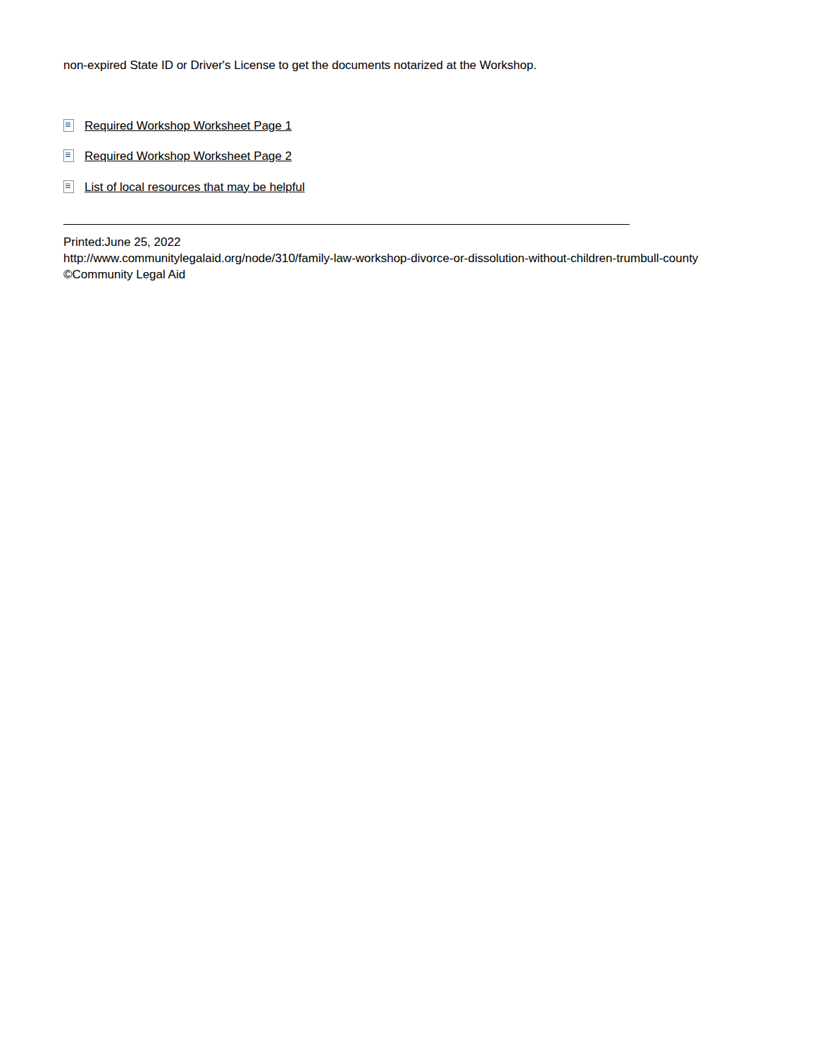non-expired State ID or Driver's License to get the documents notarized at the Workshop.
Required Workshop Worksheet Page 1
Required Workshop Worksheet Page 2
List of local resources that may be helpful
Printed:June 25, 2022
http://www.communitylegalaid.org/node/310/family-law-workshop-divorce-or-dissolution-without-children-trumbull-county
©Community Legal Aid